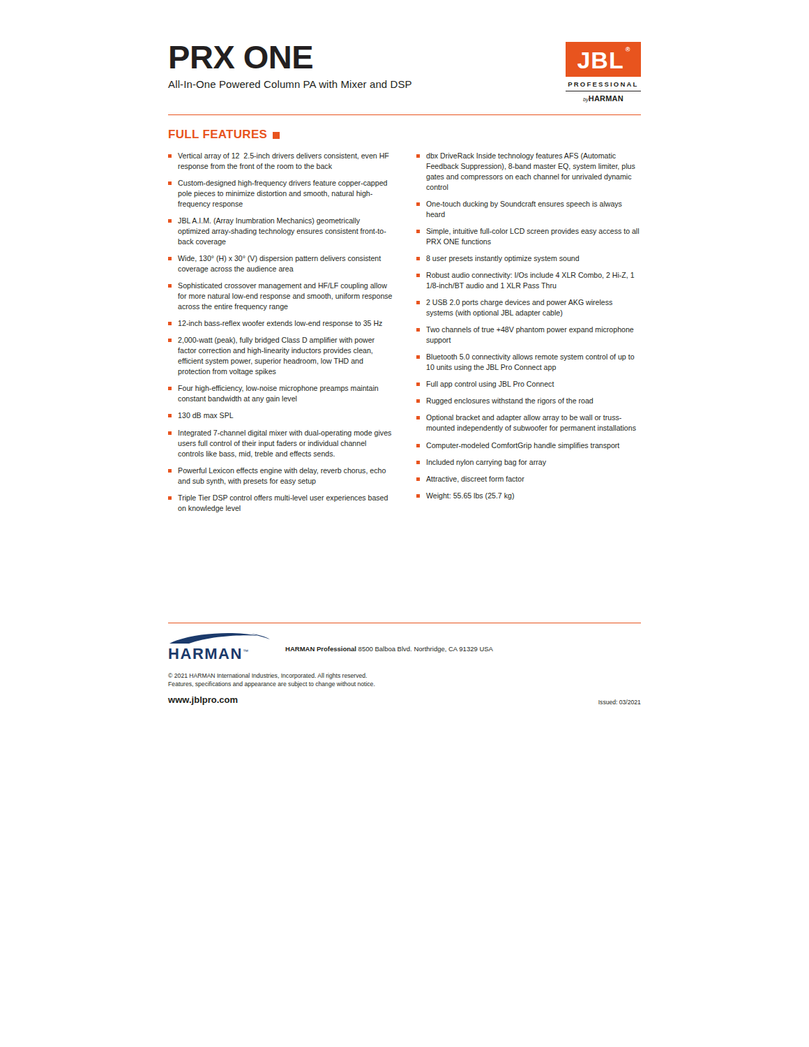PRX ONE
All-In-One Powered Column PA with Mixer and DSP
JBL®
PROFESSIONAL
by HARMAN
FULL FEATURES
Vertical array of 12 2.5-inch drivers delivers consistent, even HF response from the front of the room to the back
Custom-designed high-frequency drivers feature copper-capped pole pieces to minimize distortion and smooth, natural high-frequency response
JBL A.I.M. (Array Inumbration Mechanics) geometrically optimized array-shading technology ensures consistent front-to-back coverage
Wide, 130° (H) x 30° (V) dispersion pattern delivers consistent coverage across the audience area
Sophisticated crossover management and HF/LF coupling allow for more natural low-end response and smooth, uniform response across the entire frequency range
12-inch bass-reflex woofer extends low-end response to 35 Hz
2,000-watt (peak), fully bridged Class D amplifier with power factor correction and high-linearity inductors provides clean, efficient system power, superior headroom, low THD and protection from voltage spikes
Four high-efficiency, low-noise microphone preamps maintain constant bandwidth at any gain level
130 dB max SPL
Integrated 7-channel digital mixer with dual-operating mode gives users full control of their input faders or individual channel controls like bass, mid, treble and effects sends.
Powerful Lexicon effects engine with delay, reverb chorus, echo and sub synth, with presets for easy setup
Triple Tier DSP control offers multi-level user experiences based on knowledge level
dbx DriveRack Inside technology features AFS (Automatic Feedback Suppression), 8-band master EQ, system limiter, plus gates and compressors on each channel for unrivaled dynamic control
One-touch ducking by Soundcraft ensures speech is always heard
Simple, intuitive full-color LCD screen provides easy access to all PRX ONE functions
8 user presets instantly optimize system sound
Robust audio connectivity: I/Os include 4 XLR Combo, 2 Hi-Z, 1 1/8-inch/BT audio and 1 XLR Pass Thru
2 USB 2.0 ports charge devices and power AKG wireless systems (with optional JBL adapter cable)
Two channels of true +48V phantom power expand microphone support
Bluetooth 5.0 connectivity allows remote system control of up to 10 units using the JBL Pro Connect app
Full app control using JBL Pro Connect
Rugged enclosures withstand the rigors of the road
Optional bracket and adapter allow array to be wall or truss-mounted independently of subwoofer for permanent installations
Computer-modeled ComfortGrip handle simplifies transport
Included nylon carrying bag for array
Attractive, discreet form factor
Weight: 55.65 lbs (25.7 kg)
HARMAN™
HARMAN Professional 8500 Balboa Blvd. Northridge, CA 91329 USA
© 2021 HARMAN International Industries, Incorporated. All rights reserved.
Features, specifications and appearance are subject to change without notice.
www.jblpro.com
Issued: 03/2021